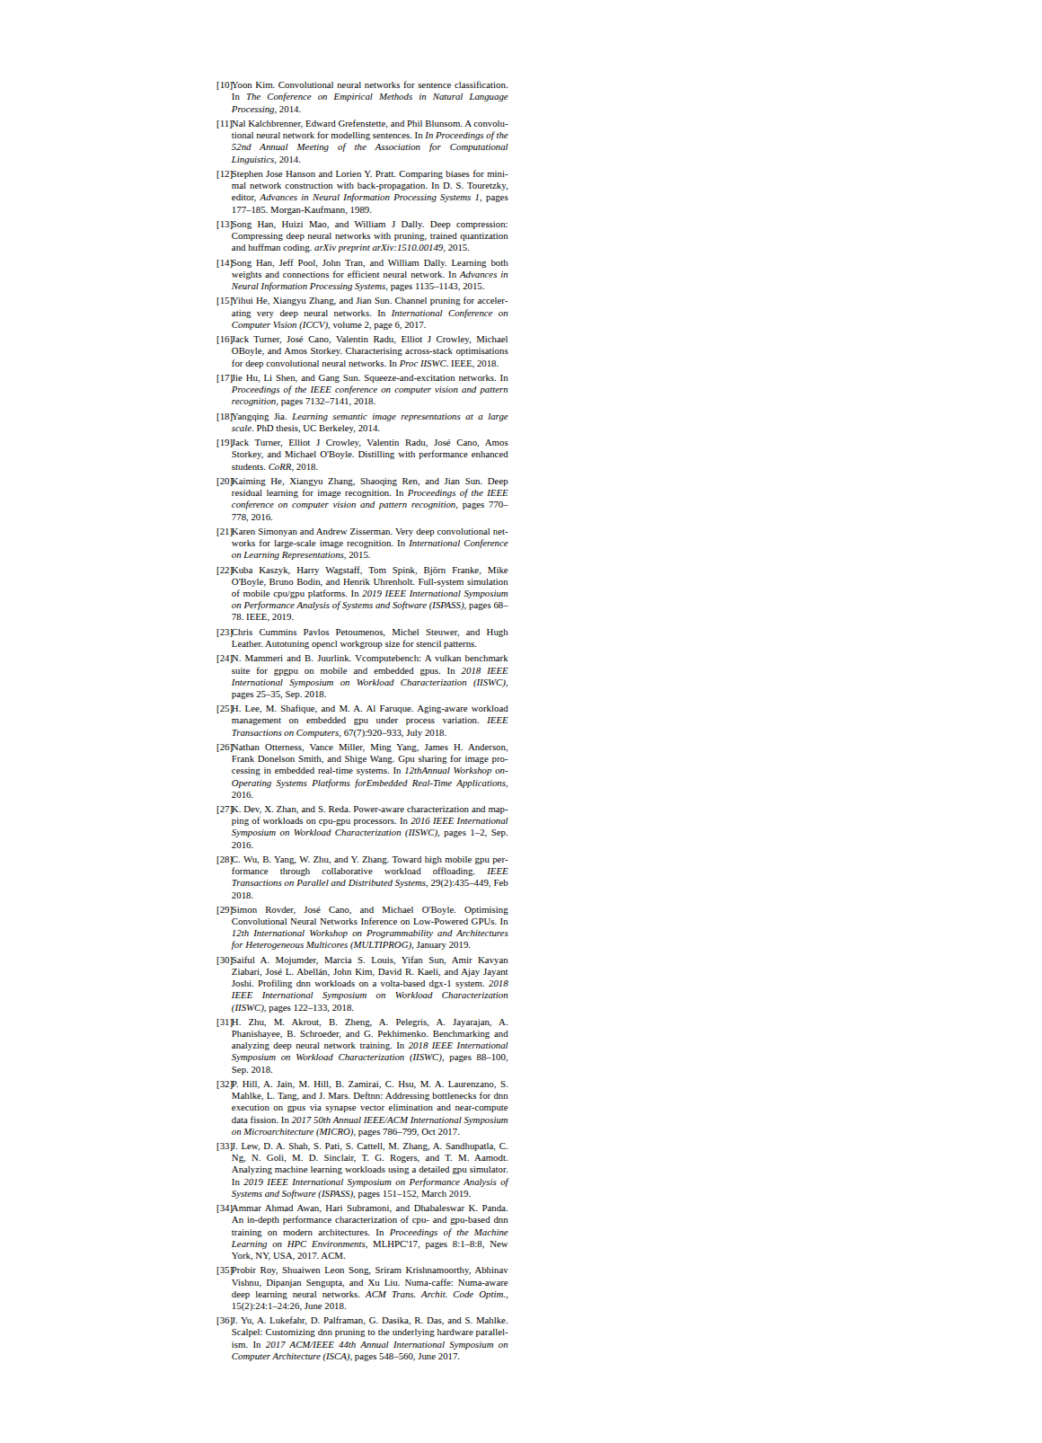[10] Yoon Kim. Convolutional neural networks for sentence classification. In The Conference on Empirical Methods in Natural Language Processing, 2014.
[11] Nal Kalchbrenner, Edward Grefenstette, and Phil Blunsom. A convolutional neural network for modelling sentences. In In Proceedings of the 52nd Annual Meeting of the Association for Computational Linguistics, 2014.
[12] Stephen Jose Hanson and Lorien Y. Pratt. Comparing biases for minimal network construction with back-propagation. In D. S. Touretzky, editor, Advances in Neural Information Processing Systems 1, pages 177–185. Morgan-Kaufmann, 1989.
[13] Song Han, Huizi Mao, and William J Dally. Deep compression: Compressing deep neural networks with pruning, trained quantization and huffman coding. arXiv preprint arXiv:1510.00149, 2015.
[14] Song Han, Jeff Pool, John Tran, and William Dally. Learning both weights and connections for efficient neural network. In Advances in Neural Information Processing Systems, pages 1135–1143, 2015.
[15] Yihui He, Xiangyu Zhang, and Jian Sun. Channel pruning for accelerating very deep neural networks. In International Conference on Computer Vision (ICCV), volume 2, page 6, 2017.
[16] Jack Turner, José Cano, Valentin Radu, Elliot J Crowley, Michael OBoyle, and Amos Storkey. Characterising across-stack optimisations for deep convolutional neural networks. In Proc IISWC. IEEE, 2018.
[17] Jie Hu, Li Shen, and Gang Sun. Squeeze-and-excitation networks. In Proceedings of the IEEE conference on computer vision and pattern recognition, pages 7132–7141, 2018.
[18] Yangqing Jia. Learning semantic image representations at a large scale. PhD thesis, UC Berkeley, 2014.
[19] Jack Turner, Elliot J Crowley, Valentin Radu, José Cano, Amos Storkey, and Michael O'Boyle. Distilling with performance enhanced students. CoRR, 2018.
[20] Kaiming He, Xiangyu Zhang, Shaoqing Ren, and Jian Sun. Deep residual learning for image recognition. In Proceedings of the IEEE conference on computer vision and pattern recognition, pages 770–778, 2016.
[21] Karen Simonyan and Andrew Zisserman. Very deep convolutional networks for large-scale image recognition. In International Conference on Learning Representations, 2015.
[22] Kuba Kaszyk, Harry Wagstaff, Tom Spink, Björn Franke, Mike O'Boyle, Bruno Bodin, and Henrik Uhrenholt. Full-system simulation of mobile cpu/gpu platforms. In 2019 IEEE International Symposium on Performance Analysis of Systems and Software (ISPASS), pages 68–78. IEEE, 2019.
[23] Chris Cummins Pavlos Petoumenos, Michel Steuwer, and Hugh Leather. Autotuning opencl workgroup size for stencil patterns.
[24] N. Mammeri and B. Juurlink. Vcomputebench: A vulkan benchmark suite for gpgpu on mobile and embedded gpus. In 2018 IEEE International Symposium on Workload Characterization (IISWC), pages 25–35, Sep. 2018.
[25] H. Lee, M. Shafique, and M. A. Al Faruque. Aging-aware workload management on embedded gpu under process variation. IEEE Transactions on Computers, 67(7):920–933, July 2018.
[26] Nathan Otterness, Vance Miller, Ming Yang, James H. Anderson, Frank Donelson Smith, and Shige Wang. Gpu sharing for image processing in embedded real-time systems. In 12thAnnual Workshop onOperating Systems Platforms forEmbedded Real-Time Applications, 2016.
[27] K. Dev, X. Zhan, and S. Reda. Power-aware characterization and mapping of workloads on cpu-gpu processors. In 2016 IEEE International Symposium on Workload Characterization (IISWC), pages 1–2, Sep. 2016.
[28] C. Wu, B. Yang, W. Zhu, and Y. Zhang. Toward high mobile gpu performance through collaborative workload offloading. IEEE Transactions on Parallel and Distributed Systems, 29(2):435–449, Feb 2018.
[29] Simon Rovder, José Cano, and Michael O'Boyle. Optimising Convolutional Neural Networks Inference on Low-Powered GPUs. In 12th International Workshop on Programmability and Architectures for Heterogeneous Multicores (MULTIPROG), January 2019.
[30] Saiful A. Mojumder, Marcia S. Louis, Yifan Sun, Amir Kavyan Ziabari, José L. Abellán, John Kim, David R. Kaeli, and Ajay Jayant Joshi. Profiling dnn workloads on a volta-based dgx-1 system. 2018 IEEE International Symposium on Workload Characterization (IISWC), pages 122–133, 2018.
[31] H. Zhu, M. Akrout, B. Zheng, A. Pelegris, A. Jayarajan, A. Phanishayee, B. Schroeder, and G. Pekhimenko. Benchmarking and analyzing deep neural network training. In 2018 IEEE International Symposium on Workload Characterization (IISWC), pages 88–100, Sep. 2018.
[32] P. Hill, A. Jain, M. Hill, B. Zamirai, C. Hsu, M. A. Laurenzano, S. Mahlke, L. Tang, and J. Mars. Deftnn: Addressing bottlenecks for dnn execution on gpus via synapse vector elimination and near-compute data fission. In 2017 50th Annual IEEE/ACM International Symposium on Microarchitecture (MICRO), pages 786–799, Oct 2017.
[33] J. Lew, D. A. Shah, S. Pati, S. Cattell, M. Zhang, A. Sandhupatla, C. Ng, N. Goli, M. D. Sinclair, T. G. Rogers, and T. M. Aamodt. Analyzing machine learning workloads using a detailed gpu simulator. In 2019 IEEE International Symposium on Performance Analysis of Systems and Software (ISPASS), pages 151–152, March 2019.
[34] Ammar Ahmad Awan, Hari Subramoni, and Dhabaleswar K. Panda. An in-depth performance characterization of cpu- and gpu-based dnn training on modern architectures. In Proceedings of the Machine Learning on HPC Environments, MLHPC'17, pages 8:1–8:8, New York, NY, USA, 2017. ACM.
[35] Probir Roy, Shuaiwen Leon Song, Sriram Krishnamoorthy, Abhinav Vishnu, Dipanjan Sengupta, and Xu Liu. Numa-caffe: Numa-aware deep learning neural networks. ACM Trans. Archit. Code Optim., 15(2):24:1–24:26, June 2018.
[36] J. Yu, A. Lukefahr, D. Palframan, G. Dasika, R. Das, and S. Mahlke. Scalpel: Customizing dnn pruning to the underlying hardware parallelism. In 2017 ACM/IEEE 44th Annual International Symposium on Computer Architecture (ISCA), pages 548–560, June 2017.